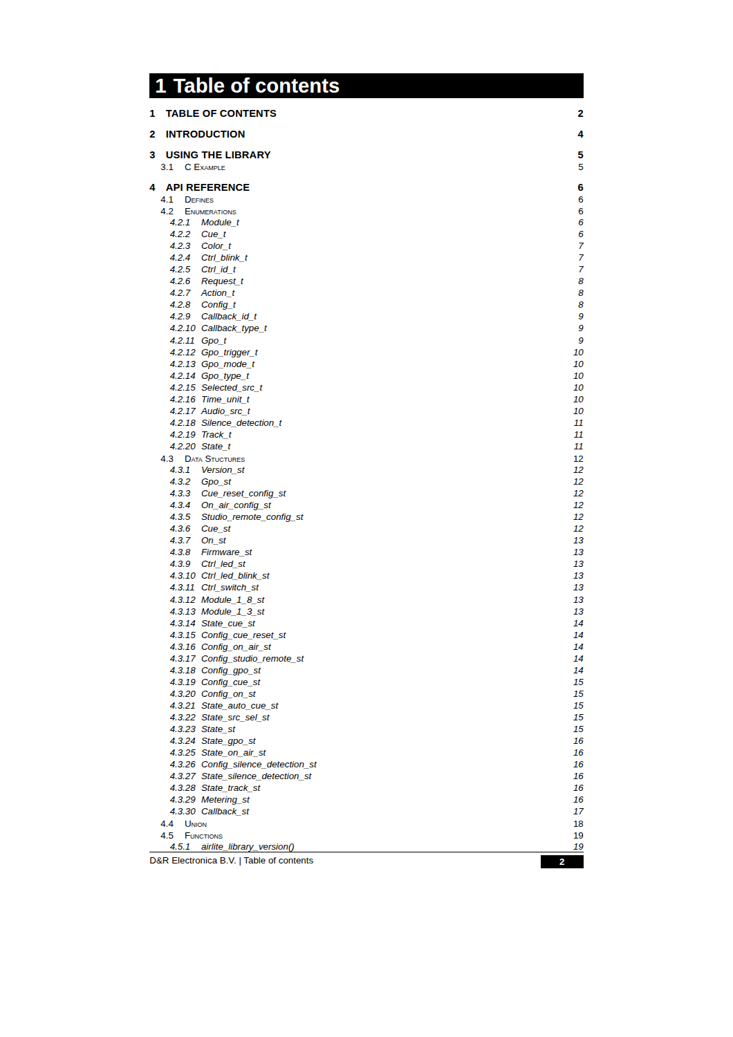1 Table of contents
1 TABLE OF CONTENTS 2
2 INTRODUCTION 4
3 USING THE LIBRARY 5
3.1 C Example 5
4 API REFERENCE 6
4.1 Defines 6
4.2 Enumerations 6
4.2.1 Module_t 6
4.2.2 Cue_t 6
4.2.3 Color_t 7
4.2.4 Ctrl_blink_t 7
4.2.5 Ctrl_id_t 7
4.2.6 Request_t 8
4.2.7 Action_t 8
4.2.8 Config_t 8
4.2.9 Callback_id_t 9
4.2.10 Callback_type_t 9
4.2.11 Gpo_t 9
4.2.12 Gpo_trigger_t 10
4.2.13 Gpo_mode_t 10
4.2.14 Gpo_type_t 10
4.2.15 Selected_src_t 10
4.2.16 Time_unit_t 10
4.2.17 Audio_src_t 10
4.2.18 Silence_detection_t 11
4.2.19 Track_t 11
4.2.20 State_t 11
4.3 Data Stuctures 12
4.3.1 Version_st 12
4.3.2 Gpo_st 12
4.3.3 Cue_reset_config_st 12
4.3.4 On_air_config_st 12
4.3.5 Studio_remote_config_st 12
4.3.6 Cue_st 12
4.3.7 On_st 13
4.3.8 Firmware_st 13
4.3.9 Ctrl_led_st 13
4.3.10 Ctrl_led_blink_st 13
4.3.11 Ctrl_switch_st 13
4.3.12 Module_1_8_st 13
4.3.13 Module_1_3_st 13
4.3.14 State_cue_st 14
4.3.15 Config_cue_reset_st 14
4.3.16 Config_on_air_st 14
4.3.17 Config_studio_remote_st 14
4.3.18 Config_gpo_st 14
4.3.19 Config_cue_st 15
4.3.20 Config_on_st 15
4.3.21 State_auto_cue_st 15
4.3.22 State_src_sel_st 15
4.3.23 State_st 15
4.3.24 State_gpo_st 16
4.3.25 State_on_air_st 16
4.3.26 Config_silence_detection_st 16
4.3.27 State_silence_detection_st 16
4.3.28 State_track_st 16
4.3.29 Metering_st 16
4.3.30 Callback_st 17
4.4 Union 18
4.5 Functions 19
4.5.1airlite_library_version() 19
D&R Electronica B.V. | Table of contents
2